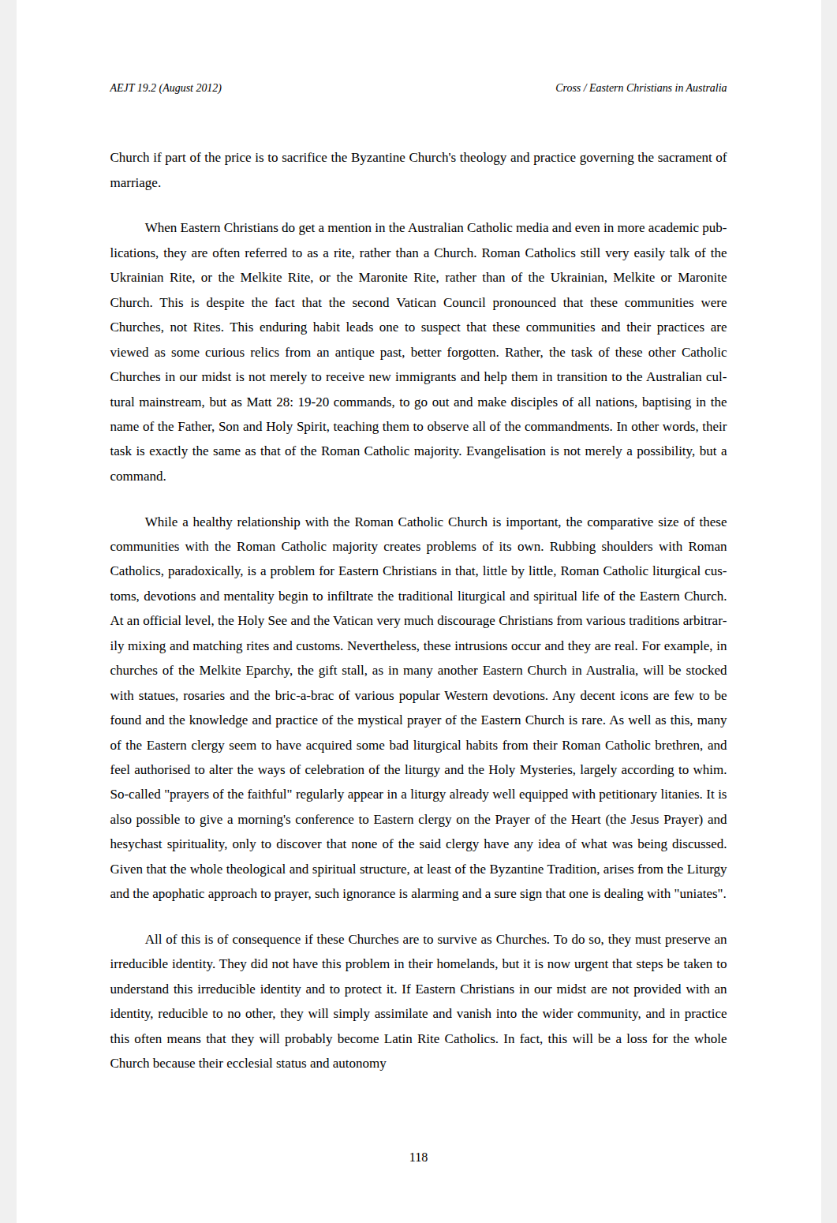AEJT 19.2 (August 2012) Cross / Eastern Christians in Australia
Church if part of the price is to sacrifice the Byzantine Church's theology and practice governing the sacrament of marriage.
When Eastern Christians do get a mention in the Australian Catholic media and even in more academic publications, they are often referred to as a rite, rather than a Church. Roman Catholics still very easily talk of the Ukrainian Rite, or the Melkite Rite, or the Maronite Rite, rather than of the Ukrainian, Melkite or Maronite Church. This is despite the fact that the second Vatican Council pronounced that these communities were Churches, not Rites. This enduring habit leads one to suspect that these communities and their practices are viewed as some curious relics from an antique past, better forgotten. Rather, the task of these other Catholic Churches in our midst is not merely to receive new immigrants and help them in transition to the Australian cultural mainstream, but as Matt 28: 19-20 commands, to go out and make disciples of all nations, baptising in the name of the Father, Son and Holy Spirit, teaching them to observe all of the commandments. In other words, their task is exactly the same as that of the Roman Catholic majority. Evangelisation is not merely a possibility, but a command.
While a healthy relationship with the Roman Catholic Church is important, the comparative size of these communities with the Roman Catholic majority creates problems of its own. Rubbing shoulders with Roman Catholics, paradoxically, is a problem for Eastern Christians in that, little by little, Roman Catholic liturgical customs, devotions and mentality begin to infiltrate the traditional liturgical and spiritual life of the Eastern Church. At an official level, the Holy See and the Vatican very much discourage Christians from various traditions arbitrarily mixing and matching rites and customs. Nevertheless, these intrusions occur and they are real. For example, in churches of the Melkite Eparchy, the gift stall, as in many another Eastern Church in Australia, will be stocked with statues, rosaries and the bric-a-brac of various popular Western devotions. Any decent icons are few to be found and the knowledge and practice of the mystical prayer of the Eastern Church is rare. As well as this, many of the Eastern clergy seem to have acquired some bad liturgical habits from their Roman Catholic brethren, and feel authorised to alter the ways of celebration of the liturgy and the Holy Mysteries, largely according to whim. So-called "prayers of the faithful" regularly appear in a liturgy already well equipped with petitionary litanies. It is also possible to give a morning's conference to Eastern clergy on the Prayer of the Heart (the Jesus Prayer) and hesychast spirituality, only to discover that none of the said clergy have any idea of what was being discussed. Given that the whole theological and spiritual structure, at least of the Byzantine Tradition, arises from the Liturgy and the apophatic approach to prayer, such ignorance is alarming and a sure sign that one is dealing with "uniates".
All of this is of consequence if these Churches are to survive as Churches. To do so, they must preserve an irreducible identity. They did not have this problem in their homelands, but it is now urgent that steps be taken to understand this irreducible identity and to protect it. If Eastern Christians in our midst are not provided with an identity, reducible to no other, they will simply assimilate and vanish into the wider community, and in practice this often means that they will probably become Latin Rite Catholics. In fact, this will be a loss for the whole Church because their ecclesial status and autonomy
118